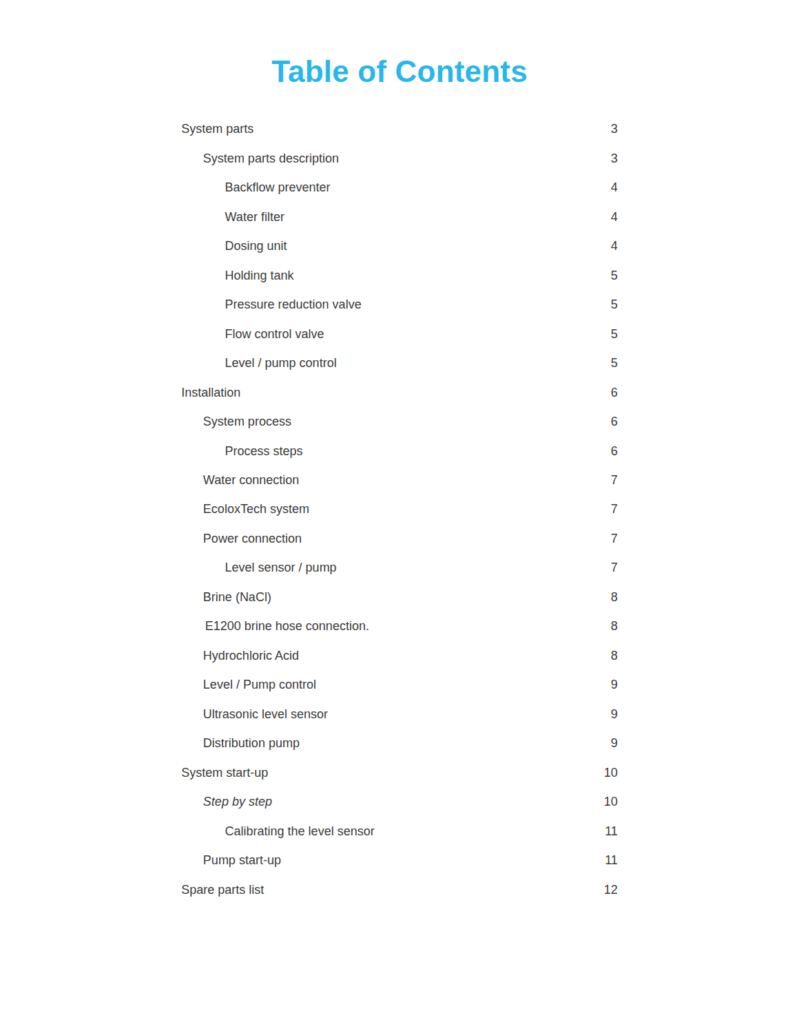Table of Contents
System parts 3
System parts description 3
Backflow preventer 4
Water filter 4
Dosing unit 4
Holding tank 5
Pressure reduction valve 5
Flow control valve 5
Level / pump control 5
Installation 6
System process 6
Process steps 6
Water connection 7
EcoloxTech system 7
Power connection 7
Level sensor / pump 7
Brine (NaCl) 8
E1200 brine hose connection. 8
Hydrochloric Acid 8
Level / Pump control 9
Ultrasonic level sensor 9
Distribution pump 9
System start-up 10
Step by step 10
Calibrating the level sensor 11
Pump start-up 11
Spare parts list 12